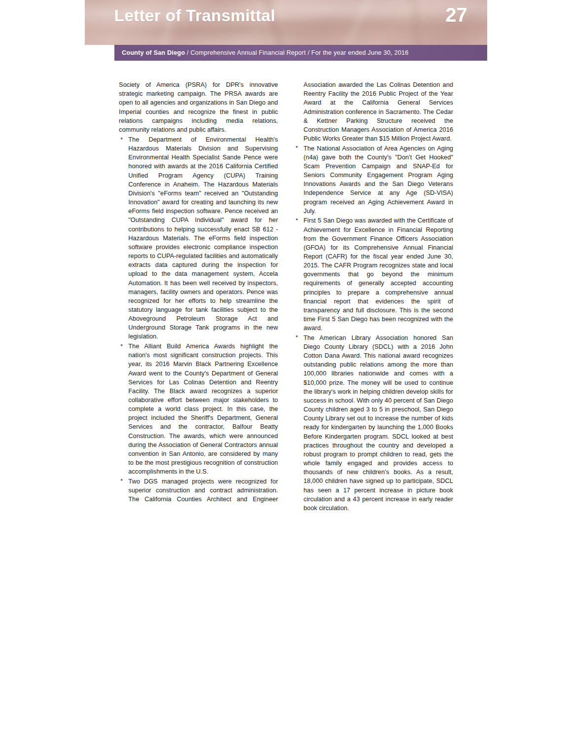Letter of Transmittal
27
County of San Diego / Comprehensive Annual Financial Report / For the year ended June 30, 2016
Society of America (PSRA) for DPR's innovative strategic marketing campaign. The PRSA awards are open to all agencies and organizations in San Diego and Imperial counties and recognize the finest in public relations campaigns including media relations, community relations and public affairs.
The Department of Environmental Health's Hazardous Materials Division and Supervising Environmental Health Specialist Sande Pence were honored with awards at the 2016 California Certified Unified Program Agency (CUPA) Training Conference in Anaheim. The Hazardous Materials Division's "eForms team" received an "Outstanding Innovation" award for creating and launching its new eForms field inspection software. Pence received an "Outstanding CUPA Individual" award for her contributions to helping successfully enact SB 612 - Hazardous Materials. The eForms field inspection software provides electronic compliance inspection reports to CUPA-regulated facilities and automatically extracts data captured during the inspection for upload to the data management system, Accela Automation. It has been well received by inspectors, managers, facility owners and operators. Pence was recognized for her efforts to help streamline the statutory language for tank facilities subject to the Aboveground Petroleum Storage Act and Underground Storage Tank programs in the new legislation.
The Alliant Build America Awards highlight the nation's most significant construction projects. This year, its 2016 Marvin Black Partnering Excellence Award went to the County's Department of General Services for Las Colinas Detention and Reentry Facility. The Black award recognizes a superior collaborative effort between major stakeholders to complete a world class project. In this case, the project included the Sheriff's Department, General Services and the contractor, Balfour Beatty Construction. The awards, which were announced during the Association of General Contractors annual convention in San Antonio, are considered by many to be the most prestigious recognition of construction accomplishments in the U.S.
Two DGS managed projects were recognized for superior construction and contract administration. The California Counties Architect and Engineer Association awarded the Las Colinas Detention and Reentry Facility the 2016 Public Project of the Year Award at the California General Services Administration conference in Sacramento. The Cedar & Kettner Parking Structure received the Construction Managers Association of America 2016 Public Works Greater than $15 Million Project Award.
The National Association of Area Agencies on Aging (n4a) gave both the County's "Don't Get Hooked" Scam Prevention Campaign and SNAP-Ed for Seniors Community Engagement Program Aging Innovations Awards and the San Diego Veterans Independence Service at any Age (SD-VISA) program received an Aging Achievement Award in July.
First 5 San Diego was awarded with the Certificate of Achievement for Excellence in Financial Reporting from the Government Finance Officers Association (GFOA) for its Comprehensive Annual Financial Report (CAFR) for the fiscal year ended June 30, 2015. The CAFR Program recognizes state and local governments that go beyond the minimum requirements of generally accepted accounting principles to prepare a comprehensive annual financial report that evidences the spirit of transparency and full disclosure. This is the second time First 5 San Diego has been recognized with the award.
The American Library Association honored San Diego County Library (SDCL) with a 2016 John Cotton Dana Award. This national award recognizes outstanding public relations among the more than 100,000 libraries nationwide and comes with a $10,000 prize. The money will be used to continue the library's work in helping children develop skills for success in school. With only 40 percent of San Diego County children aged 3 to 5 in preschool, San Diego County Library set out to increase the number of kids ready for kindergarten by launching the 1,000 Books Before Kindergarten program. SDCL looked at best practices throughout the country and developed a robust program to prompt children to read, gets the whole family engaged and provides access to thousands of new children's books. As a result, 18,000 children have signed up to participate, SDCL has seen a 17 percent increase in picture book circulation and a 43 percent increase in early reader book circulation.